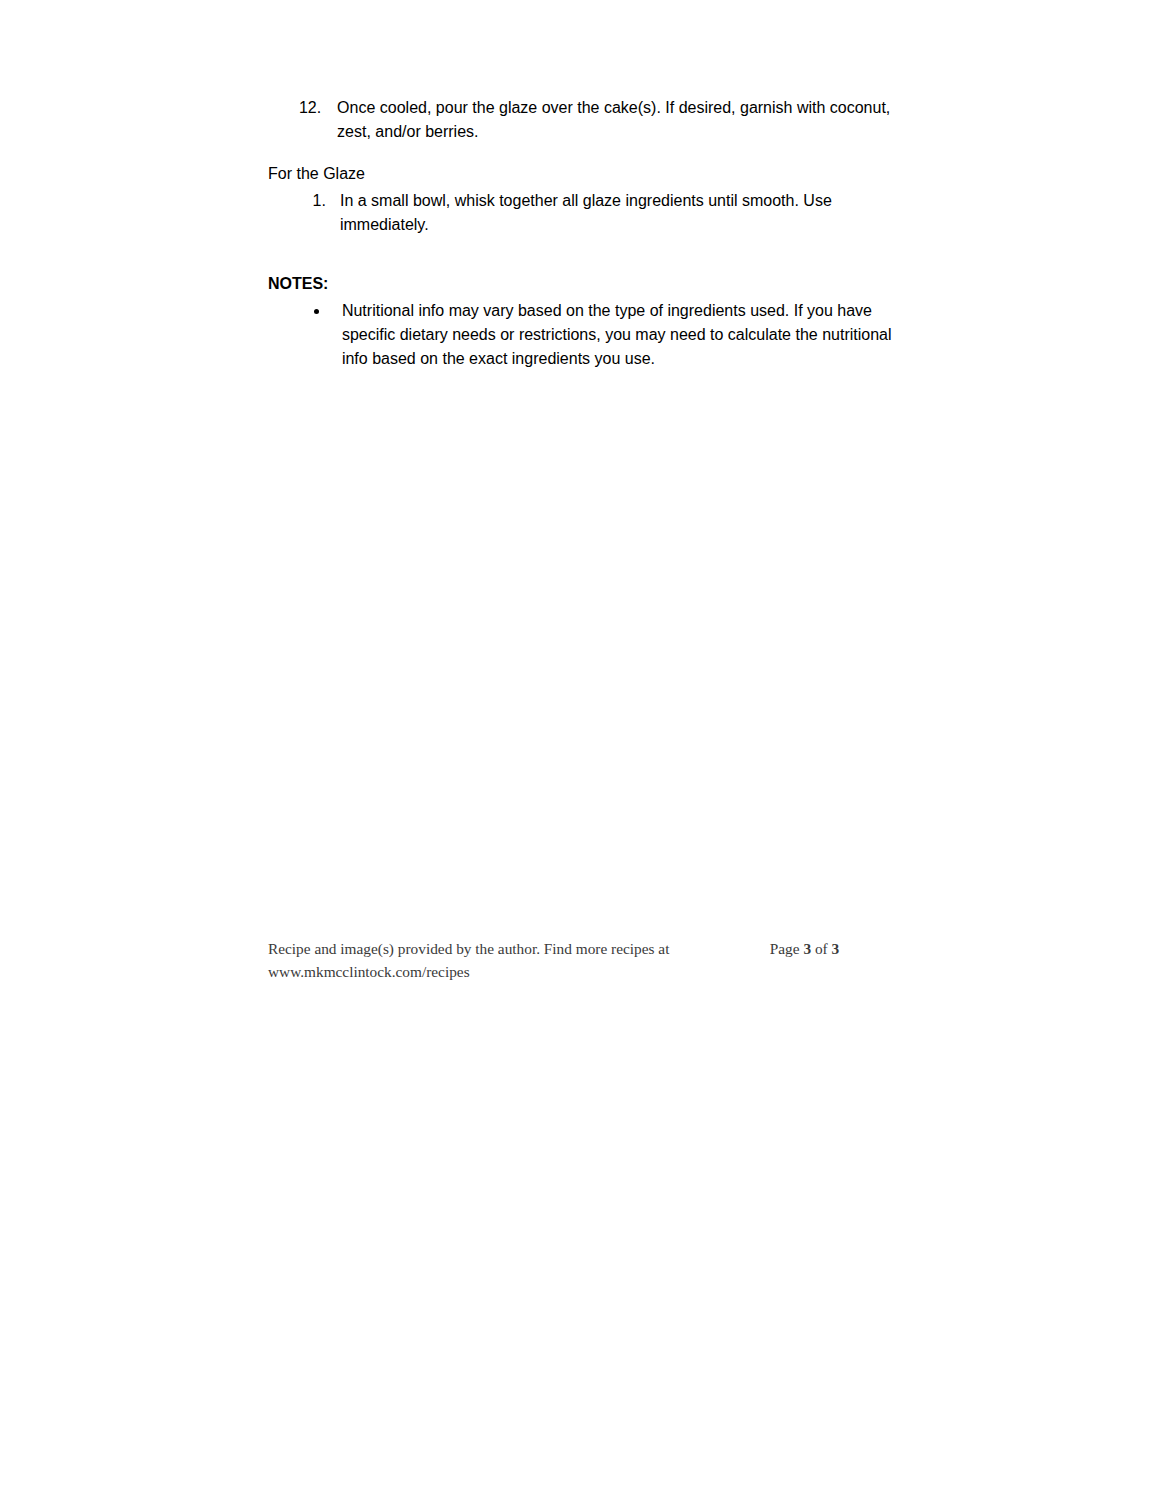Once cooled, pour the glaze over the cake(s). If desired, garnish with coconut, zest, and/or berries.
For the Glaze
In a small bowl, whisk together all glaze ingredients until smooth. Use immediately.
NOTES:
Nutritional info may vary based on the type of ingredients used. If you have specific dietary needs or restrictions, you may need to calculate the nutritional info based on the exact ingredients you use.
Recipe and image(s) provided by the author. Find more recipes at www.mkmcclintock.com/recipes Page 3 of 3